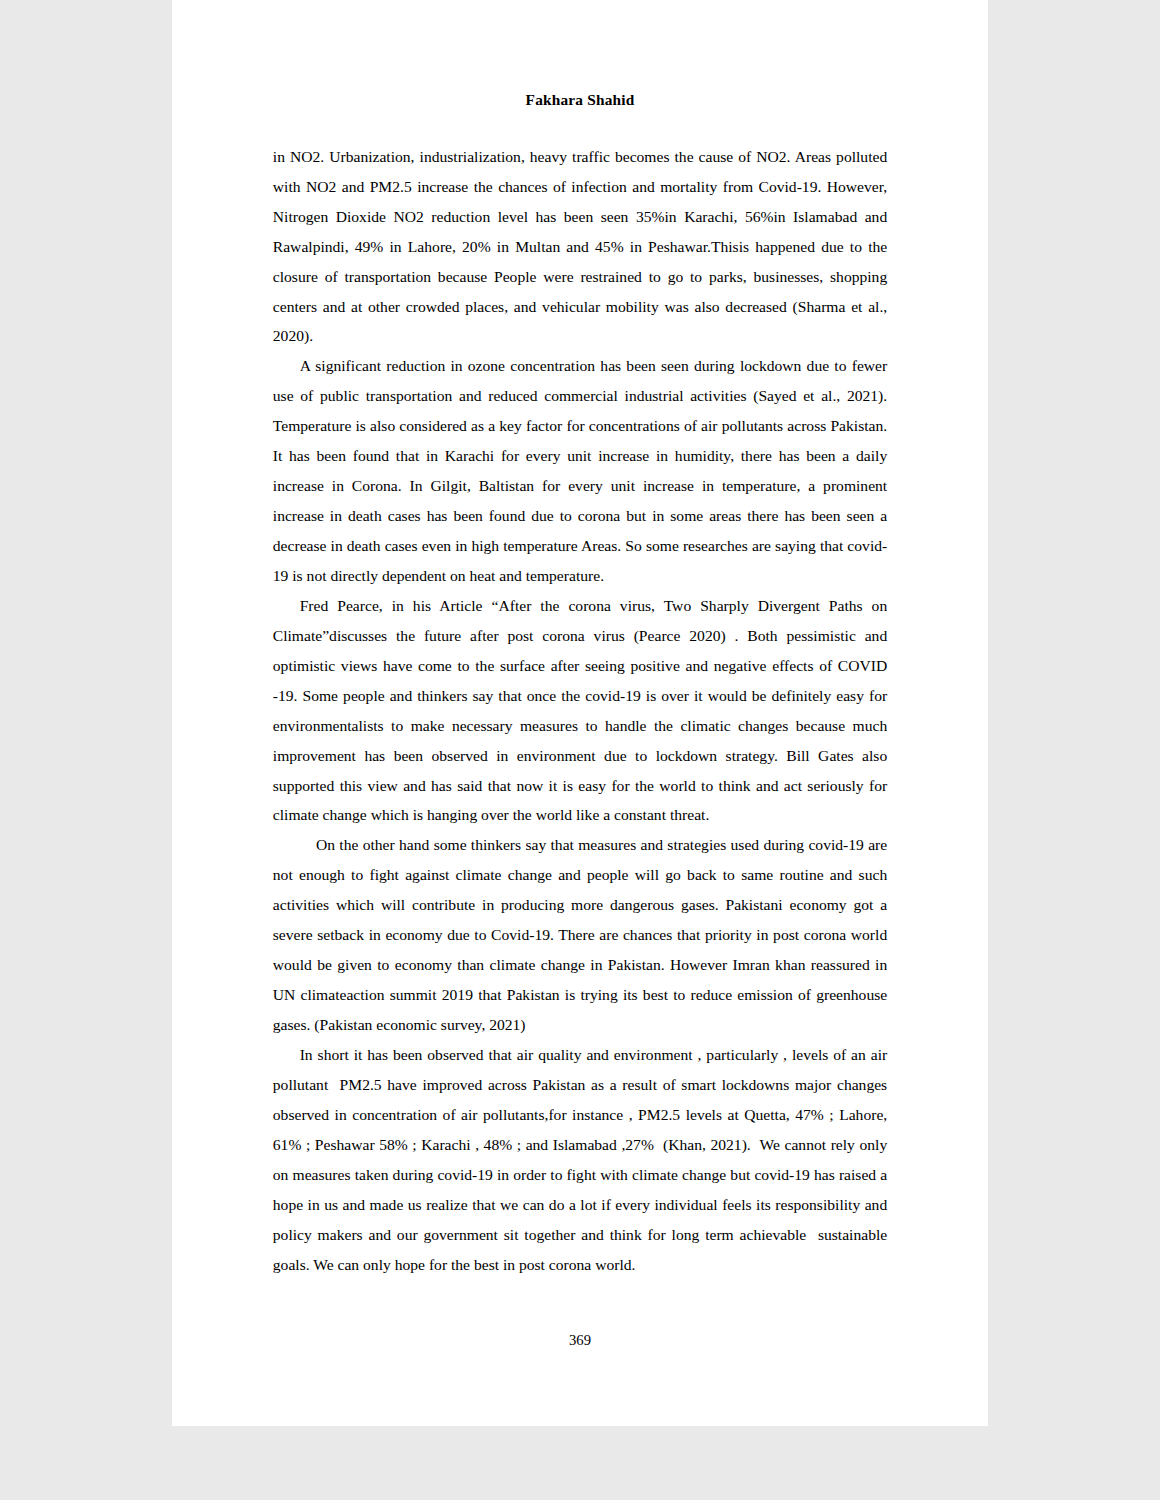Fakhara Shahid
in NO2. Urbanization, industrialization, heavy traffic becomes the cause of NO2. Areas polluted with NO2 and PM2.5 increase the chances of infection and mortality from Covid-19. However, Nitrogen Dioxide NO2 reduction level has been seen 35%in Karachi, 56%in Islamabad and Rawalpindi, 49% in Lahore, 20% in Multan and 45% in Peshawar.Thisis happened due to the closure of transportation because People were restrained to go to parks, businesses, shopping centers and at other crowded places, and vehicular mobility was also decreased (Sharma et al., 2020).
A significant reduction in ozone concentration has been seen during lockdown due to fewer use of public transportation and reduced commercial industrial activities (Sayed et al., 2021). Temperature is also considered as a key factor for concentrations of air pollutants across Pakistan. It has been found that in Karachi for every unit increase in humidity, there has been a daily increase in Corona. In Gilgit, Baltistan for every unit increase in temperature, a prominent increase in death cases has been found due to corona but in some areas there has been seen a decrease in death cases even in high temperature Areas. So some researches are saying that covid-19 is not directly dependent on heat and temperature.
Fred Pearce, in his Article “After the corona virus, Two Sharply Divergent Paths on Climate”discusses the future after post corona virus (Pearce 2020) . Both pessimistic and optimistic views have come to the surface after seeing positive and negative effects of COVID -19. Some people and thinkers say that once the covid-19 is over it would be definitely easy for environmentalists to make necessary measures to handle the climatic changes because much improvement has been observed in environment due to lockdown strategy. Bill Gates also supported this view and has said that now it is easy for the world to think and act seriously for climate change which is hanging over the world like a constant threat.
On the other hand some thinkers say that measures and strategies used during covid-19 are not enough to fight against climate change and people will go back to same routine and such activities which will contribute in producing more dangerous gases. Pakistani economy got a severe setback in economy due to Covid-19. There are chances that priority in post corona world would be given to economy than climate change in Pakistan. However Imran khan reassured in UN climateaction summit 2019 that Pakistan is trying its best to reduce emission of greenhouse gases. (Pakistan economic survey, 2021)
In short it has been observed that air quality and environment , particularly , levels of an air pollutant PM2.5 have improved across Pakistan as a result of smart lockdowns major changes observed in concentration of air pollutants,for instance , PM2.5 levels at Quetta, 47% ; Lahore, 61% ; Peshawar 58% ; Karachi , 48% ; and Islamabad ,27% (Khan, 2021). We cannot rely only on measures taken during covid-19 in order to fight with climate change but covid-19 has raised a hope in us and made us realize that we can do a lot if every individual feels its responsibility and policy makers and our government sit together and think for long term achievable sustainable goals. We can only hope for the best in post corona world.
369